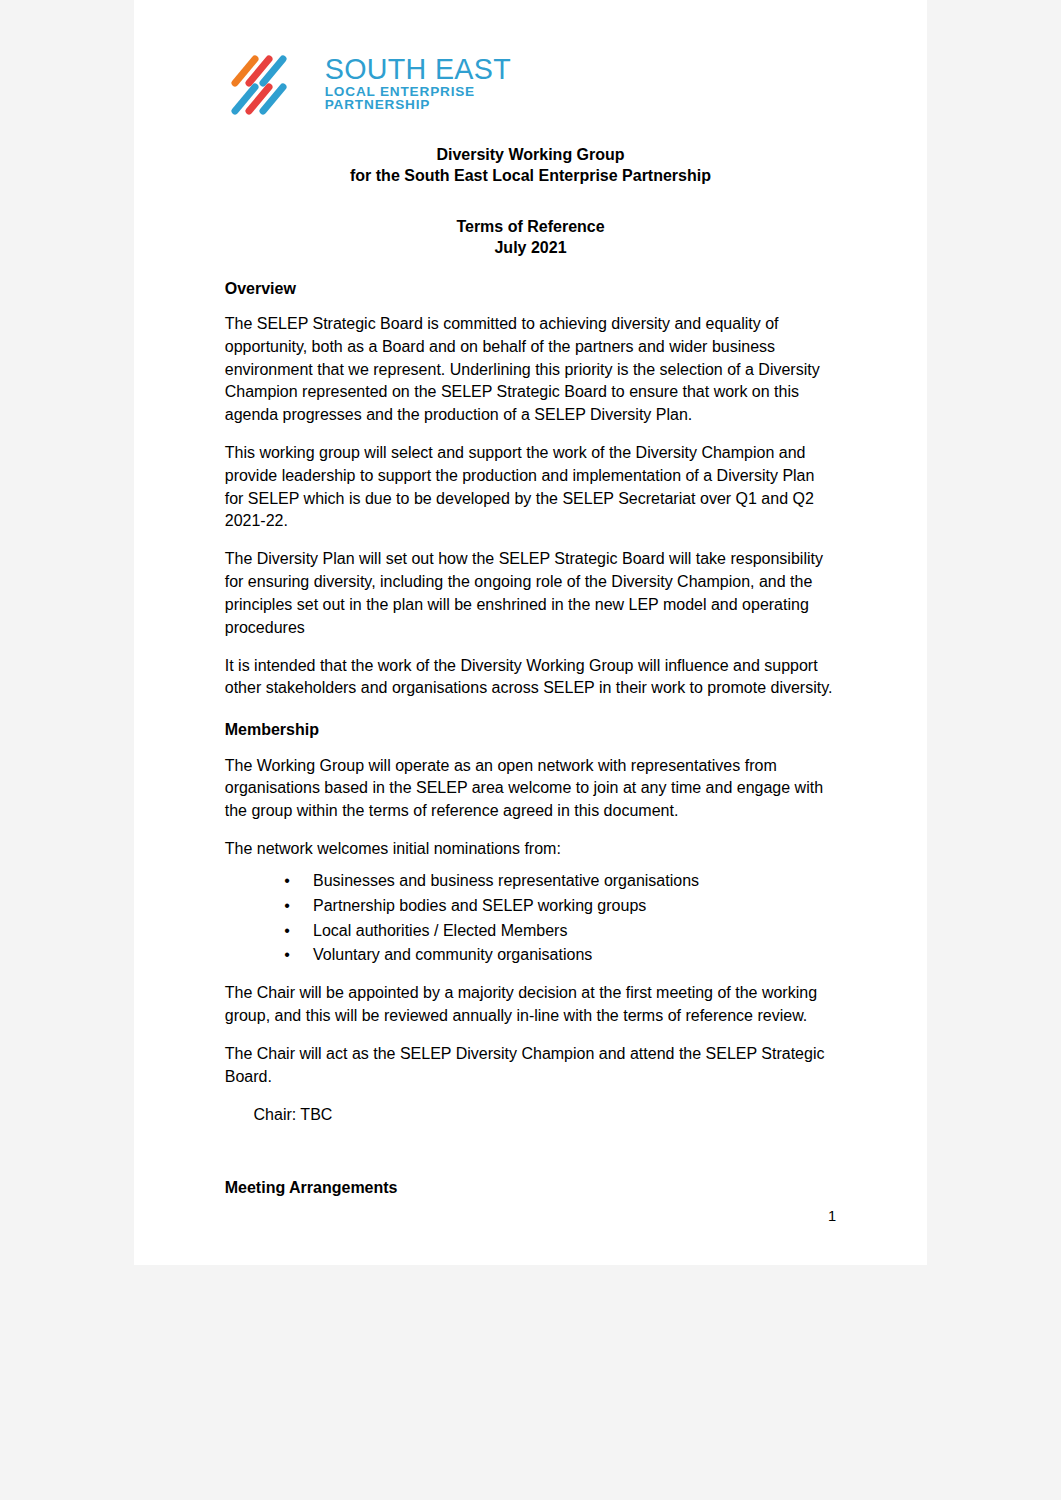SOUTH EAST
LOCAL ENTERPRISE
PARTNERSHIP
Diversity Working Group
for the South East Local Enterprise Partnership
Terms of Reference
July 2021
Overview
The SELEP Strategic Board is committed to achieving diversity and equality of opportunity, both as a Board and on behalf of the partners and wider business environment that we represent. Underlining this priority is the selection of a Diversity Champion represented on the SELEP Strategic Board to ensure that work on this agenda progresses and the production of a SELEP Diversity Plan.
This working group will select and support the work of the Diversity Champion and provide leadership to support the production and implementation of a Diversity Plan for SELEP which is due to be developed by the SELEP Secretariat over Q1 and Q2 2021-22.
The Diversity Plan will set out how the SELEP Strategic Board will take responsibility for ensuring diversity, including the ongoing role of the Diversity Champion, and the principles set out in the plan will be enshrined in the new LEP model and operating procedures
It is intended that the work of the Diversity Working Group will influence and support other stakeholders and organisations across SELEP in their work to promote diversity.
Membership
The Working Group will operate as an open network with representatives from organisations based in the SELEP area welcome to join at any time and engage with the group within the terms of reference agreed in this document.
The network welcomes initial nominations from:
Businesses and business representative organisations
Partnership bodies and SELEP working groups
Local authorities / Elected Members
Voluntary and community organisations
The Chair will be appointed by a majority decision at the first meeting of the working group, and this will be reviewed annually in-line with the terms of reference review.
The Chair will act as the SELEP Diversity Champion and attend the SELEP Strategic Board.
Chair: TBC
Meeting Arrangements
1